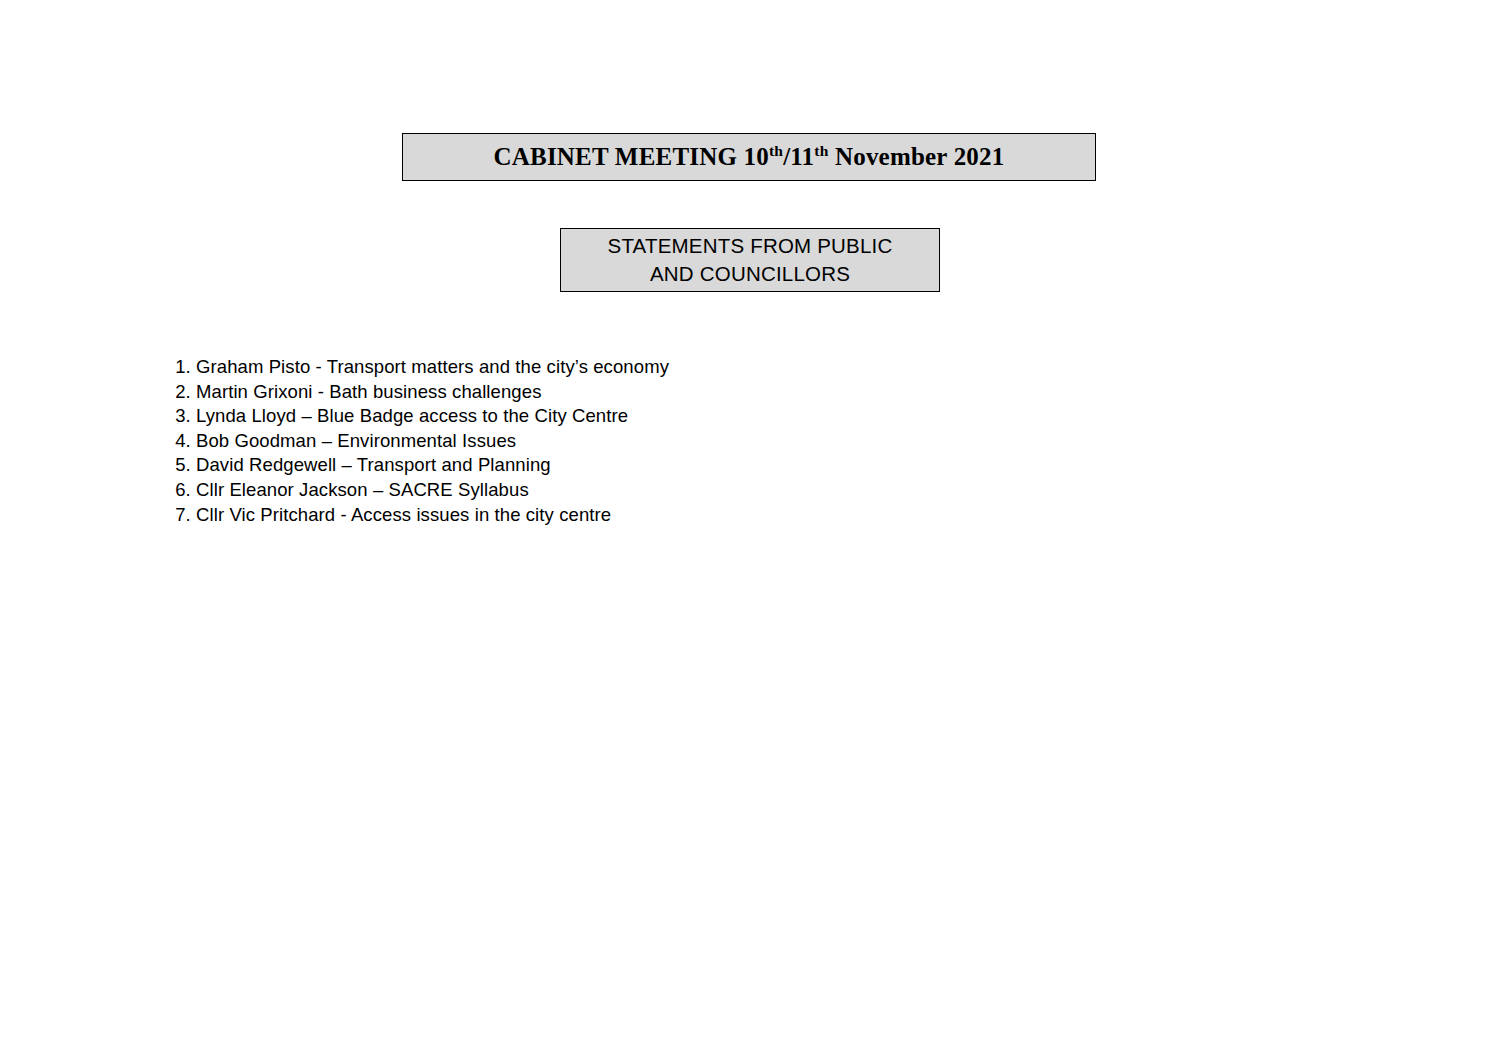CABINET MEETING 10th/11th November 2021
STATEMENTS FROM PUBLIC
AND COUNCILLORS
Graham Pisto - Transport matters and the city’s economy
Martin Grixoni - Bath business challenges
Lynda Lloyd – Blue Badge access to the City Centre
Bob Goodman – Environmental Issues
David Redgewell – Transport and Planning
Cllr Eleanor Jackson – SACRE Syllabus
Cllr Vic Pritchard - Access issues in the city centre